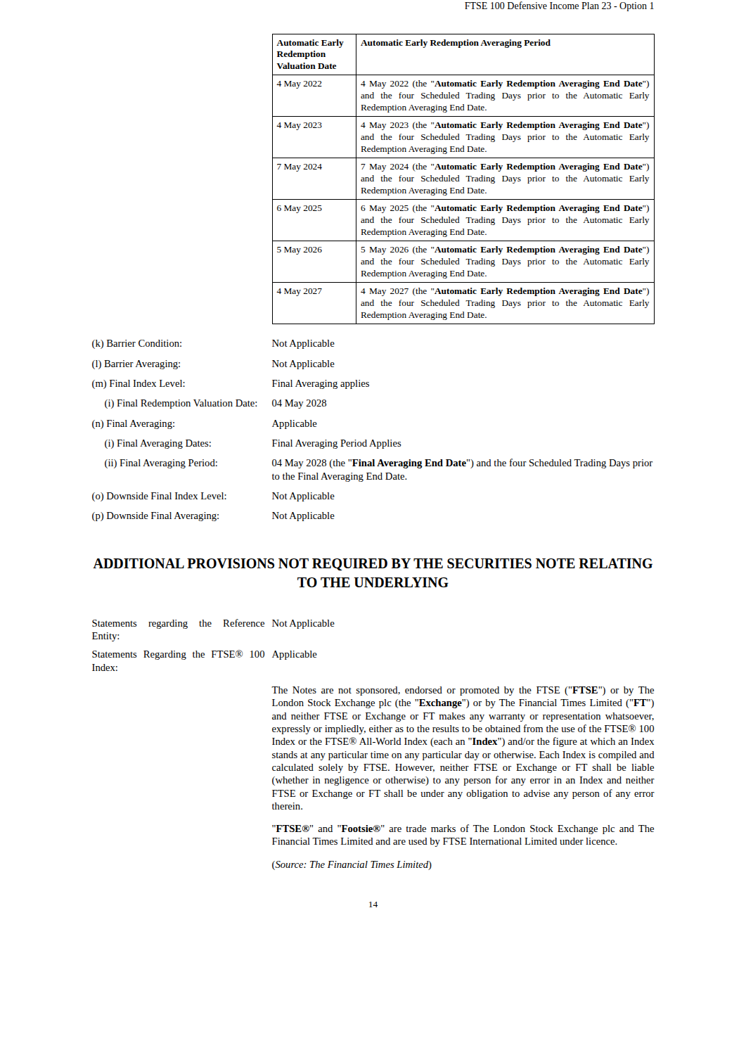FTSE 100 Defensive Income Plan 23 - Option 1
| Automatic Early Redemption Valuation Date | Automatic Early Redemption Averaging Period |
| --- | --- |
| 4 May 2022 | 4 May 2022 (the " Automatic Early Redemption Averaging End Date ") and the four Scheduled Trading Days prior to the Automatic Early Redemption Averaging End Date. |
| 4 May 2023 | 4 May 2023 (the " Automatic Early Redemption Averaging End Date ") and the four Scheduled Trading Days prior to the Automatic Early Redemption Averaging End Date. |
| 7 May 2024 | 7 May 2024 (the " Automatic Early Redemption Averaging End Date ") and the four Scheduled Trading Days prior to the Automatic Early Redemption Averaging End Date. |
| 6 May 2025 | 6 May 2025 (the " Automatic Early Redemption Averaging End Date ") and the four Scheduled Trading Days prior to the Automatic Early Redemption Averaging End Date. |
| 5 May 2026 | 5 May 2026 (the " Automatic Early Redemption Averaging End Date ") and the four Scheduled Trading Days prior to the Automatic Early Redemption Averaging End Date. |
| 4 May 2027 | 4 May 2027 (the " Automatic Early Redemption Averaging End Date ") and the four Scheduled Trading Days prior to the Automatic Early Redemption Averaging End Date. |
(k) Barrier Condition:
Not Applicable
(l) Barrier Averaging:
Not Applicable
(m) Final Index Level:
Final Averaging applies
(i) Final Redemption Valuation Date:
04 May 2028
(n) Final Averaging:
Applicable
(i) Final Averaging Dates:
Final Averaging Period Applies
(ii) Final Averaging Period:
04 May 2028 (the "Final Averaging End Date") and the four Scheduled Trading Days prior to the Final Averaging End Date.
(o) Downside Final Index Level:
Not Applicable
(p) Downside Final Averaging:
Not Applicable
ADDITIONAL PROVISIONS NOT REQUIRED BY THE SECURITIES NOTE RELATING TO THE UNDERLYING
Statements regarding the Reference Entity:
Not Applicable
Statements Regarding the FTSE® 100 Index:
Applicable
The Notes are not sponsored, endorsed or promoted by the FTSE ("FTSE") or by The London Stock Exchange plc (the "Exchange") or by The Financial Times Limited ("FT") and neither FTSE or Exchange or FT makes any warranty or representation whatsoever, expressly or impliedly, either as to the results to be obtained from the use of the FTSE® 100 Index or the FTSE® All-World Index (each an "Index") and/or the figure at which an Index stands at any particular time on any particular day or otherwise. Each Index is compiled and calculated solely by FTSE. However, neither FTSE or Exchange or FT shall be liable (whether in negligence or otherwise) to any person for any error in an Index and neither FTSE or Exchange or FT shall be under any obligation to advise any person of any error therein.
"FTSE®" and "Footsie®" are trade marks of The London Stock Exchange plc and The Financial Times Limited and are used by FTSE International Limited under licence.
(Source: The Financial Times Limited)
14